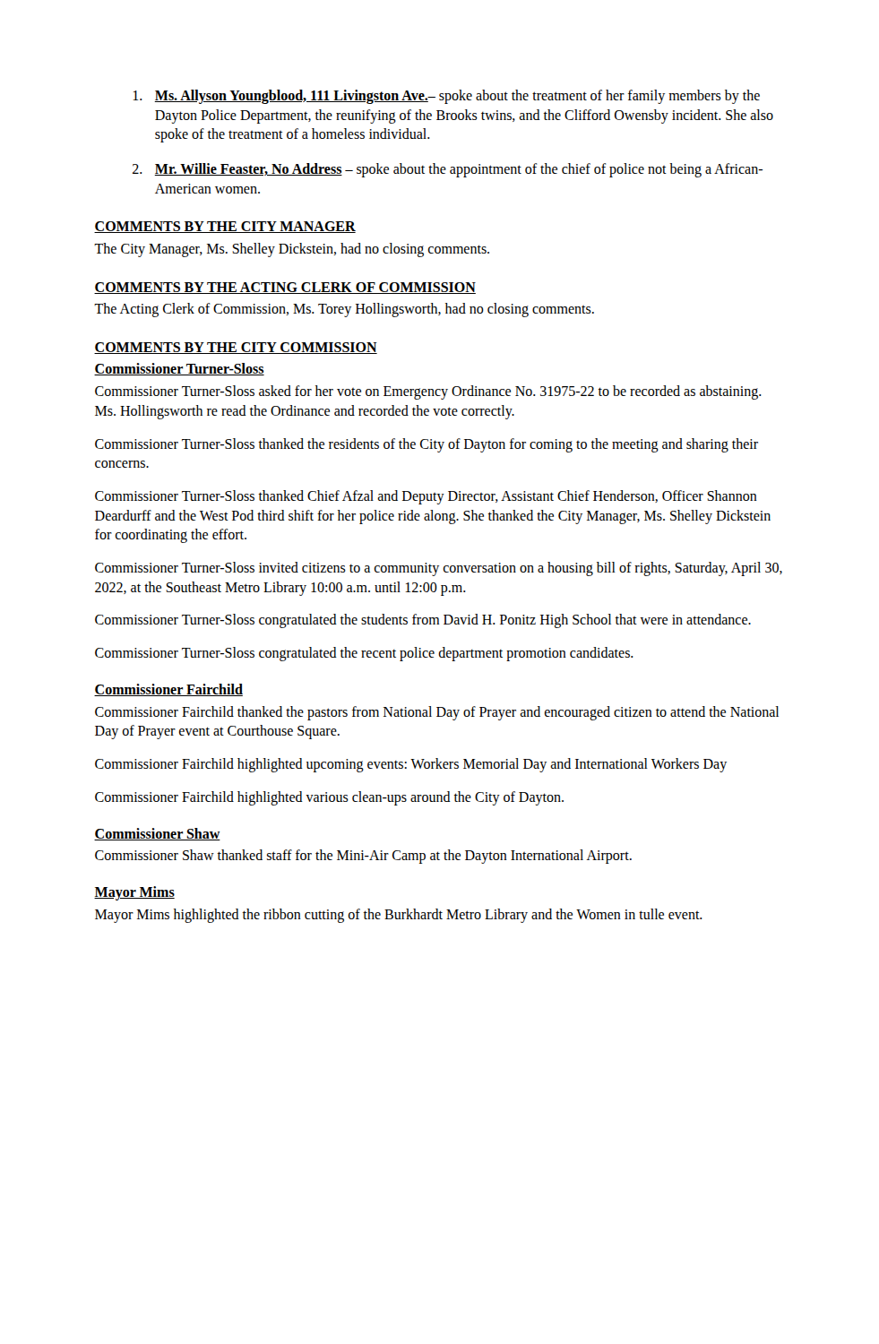Ms. Allyson Youngblood, 111 Livingston Ave.– spoke about the treatment of her family members by the Dayton Police Department, the reunifying of the Brooks twins, and the Clifford Owensby incident. She also spoke of the treatment of a homeless individual.
Mr. Willie Feaster, No Address – spoke about the appointment of the chief of police not being a African-American women.
Comments by the City Manager
The City Manager, Ms. Shelley Dickstein, had no closing comments.
Comments by the Acting Clerk of Commission
The Acting Clerk of Commission, Ms. Torey Hollingsworth, had no closing comments.
Comments by the City Commission
Commissioner Turner-Sloss
Commissioner Turner-Sloss asked for her vote on Emergency Ordinance No. 31975-22 to be recorded as abstaining. Ms. Hollingsworth re read the Ordinance and recorded the vote correctly.
Commissioner Turner-Sloss thanked the residents of the City of Dayton for coming to the meeting and sharing their concerns.
Commissioner Turner-Sloss thanked Chief Afzal and Deputy Director, Assistant Chief Henderson, Officer Shannon Deardurff and the West Pod third shift for her police ride along. She thanked the City Manager, Ms. Shelley Dickstein for coordinating the effort.
Commissioner Turner-Sloss invited citizens to a community conversation on a housing bill of rights, Saturday, April 30, 2022, at the Southeast Metro Library 10:00 a.m. until 12:00 p.m.
Commissioner Turner-Sloss congratulated the students from David H. Ponitz High School that were in attendance.
Commissioner Turner-Sloss congratulated the recent police department promotion candidates.
Commissioner Fairchild
Commissioner Fairchild thanked the pastors from National Day of Prayer and encouraged citizen to attend the National Day of Prayer event at Courthouse Square.
Commissioner Fairchild highlighted upcoming events: Workers Memorial Day and International Workers Day
Commissioner Fairchild highlighted various clean-ups around the City of Dayton.
Commissioner Shaw
Commissioner Shaw thanked staff for the Mini-Air Camp at the Dayton International Airport.
Mayor Mims
Mayor Mims highlighted the ribbon cutting of the Burkhardt Metro Library and the Women in tulle event.